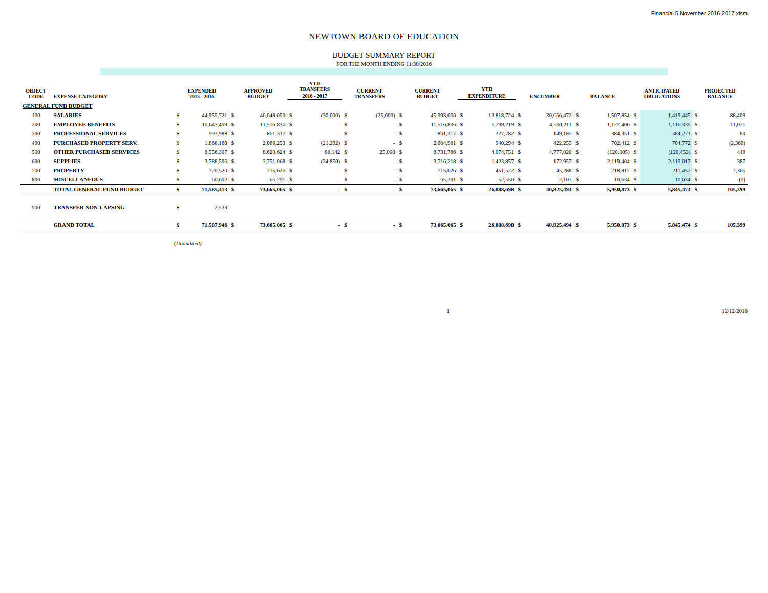Financial 5 November 2016-2017.xlsm
NEWTOWN BOARD OF EDUCATION
BUDGET SUMMARY REPORT
FOR THE MONTH ENDING 11/30/2016
| OBJECT CODE | EXPENSE CATEGORY | EXPENDED 2015 - 2016 | APPROVED BUDGET | YTD TRANSFERS | CURRENT TRANSFERS | CURRENT BUDGET | YTD | ENCUMBER | BALANCE | ANTICIPATED OBLIGATIONS | PROJECTED BALANCE |
| --- | --- | --- | --- | --- | --- | --- | --- | --- | --- | --- | --- |
| 2016 - 2017 | EXPENDITURE |
| GENERAL FUND BUDGET |
| 100 | SALARIES | $ | 44,955,721 | $ | 46,048,050 | $ | (30,000) | $ | (25,000) | $ | 45,993,050 | $ | 13,818,724 | $ | 30,666,472 | $ | 1,507,854 | $ | 1,419,445 | $ | 88,409 |
| 200 | EMPLOYEE BENEFITS | $ | 10,643,499 | $ | 11,516,836 | $ | - | $ | - | $ | 11,516,836 | $ | 5,799,219 | $ | 4,590,211 | $ | 1,127,406 | $ | 1,116,335 | $ | 11,071 |
| 300 | PROFESSIONAL SERVICES | $ | 993,988 | $ | 861,317 | $ | - | $ | - | $ | 861,317 | $ | 327,782 | $ | 149,185 | $ | 384,351 | $ | 384,271 | $ | 80 |
| 400 | PURCHASED PROPERTY SERV. | $ | 1,866,180 | $ | 2,086,253 | $ | (21,292) | $ | - | $ | 2,064,961 | $ | 940,294 | $ | 422,255 | $ | 702,412 | $ | 704,772 | $ | (2,360) |
| 500 | OTHER PURCHASED SERVICES | $ | 8,556,307 | $ | 8,620,624 | $ | 86,142 | $ | 25,000 | $ | 8,731,766 | $ | 4,074,751 | $ | 4,777,020 | $ | (120,005) | $ | (120,453) | $ | 448 |
| 600 | SUPPLIES | $ | 3,788,596 | $ | 3,751,068 | $ | (34,850) | $ | - | $ | 3,716,218 | $ | 1,423,857 | $ | 172,957 | $ | 2,119,404 | $ | 2,119,017 | $ | 387 |
| 700 | PROPERTY | $ | 720,520 | $ | 715,626 | $ | - | $ | - | $ | 715,626 | $ | 451,522 | $ | 45,288 | $ | 218,817 | $ | 211,452 | $ | 7,365 |
| 800 | MISCELLANEOUS | $ | 60,602 | $ | 65,291 | $ | - | $ | - | $ | 65,291 | $ | 52,550 | $ | 2,107 | $ | 10,634 | $ | 10,634 | $ | (0) |
| | TOTAL GENERAL FUND BUDGET | $ | 71,585,413 | $ | 73,665,065 | $ | - | $ | - | $ | 73,665,065 | $ | 26,888,698 | $ | 40,825,494 | $ | 5,950,873 | $ | 5,845,474 | $ | 105,399 |
| 900 | TRANSFER NON-LAPSING | $ | 2,533 | |
| | GRAND TOTAL | $ | 71,587,946 | $ | 73,665,065 | $ | - | $ | - | $ | 73,665,065 | $ | 26,888,698 | $ | 40,825,494 | $ | 5,950,873 | $ | 5,845,474 | $ | 105,399 |
(Unaudited)
1 12/12/2016